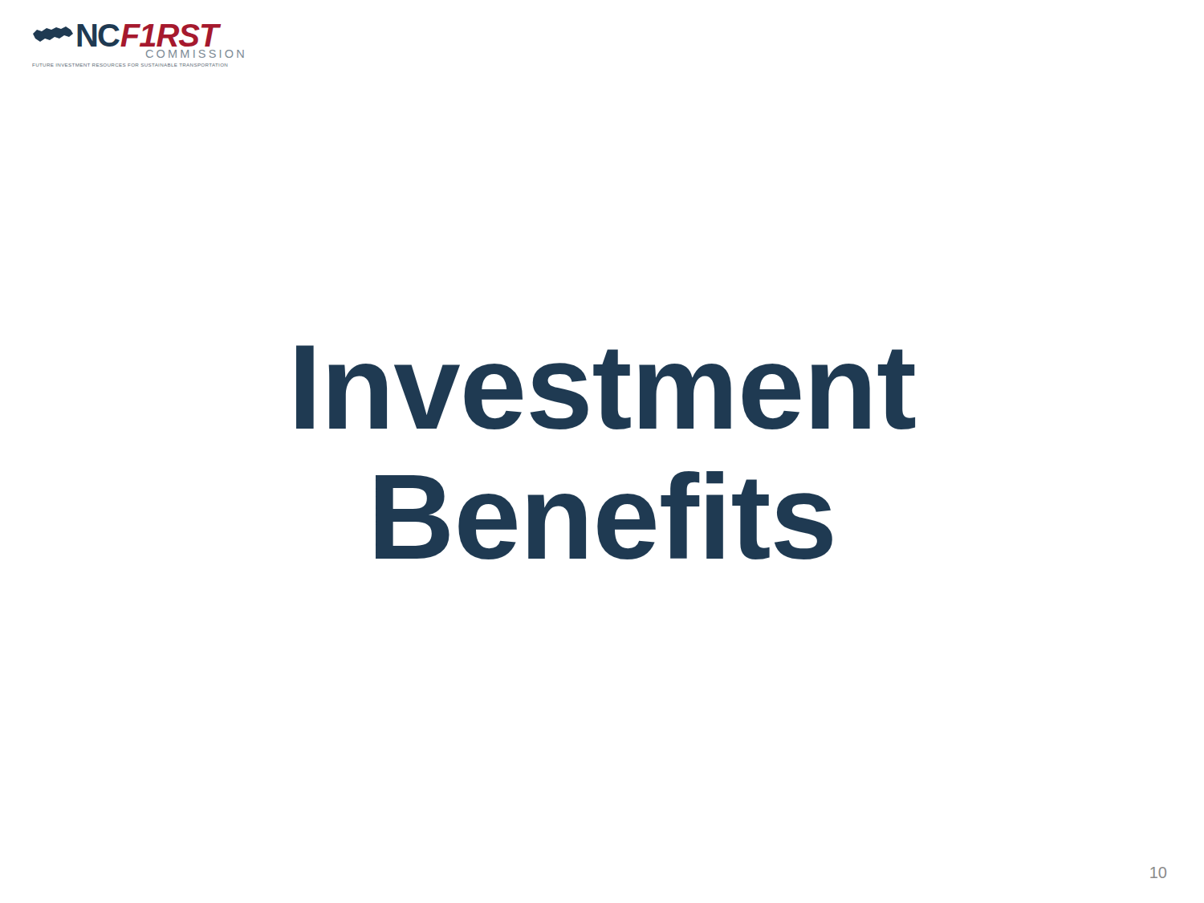NC F1RST
COMMISSION
FUTURE INVESTMENT RESOURCES FOR SUSTAINABLE TRANSPORTATION
Investment
Benefits
10